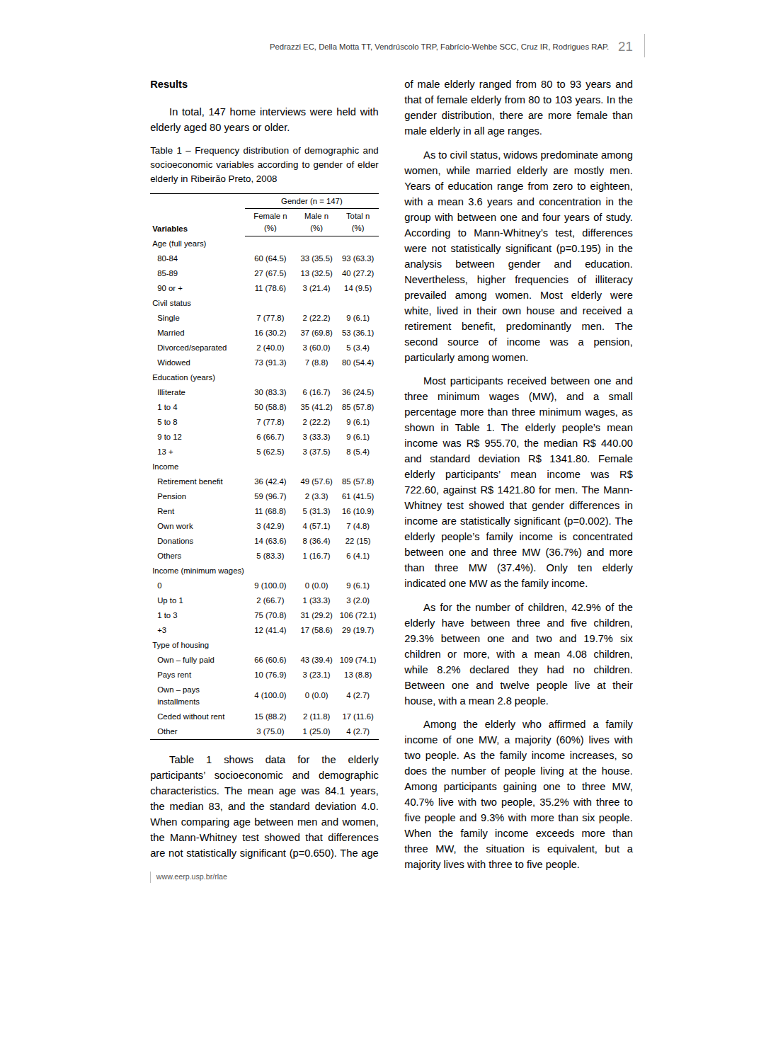Pedrazzi EC, Della Motta TT, Vendrúscolo TRP, Fabrício-Wehbe SCC, Cruz IR, Rodrigues RAP. 21
Results
In total, 147 home interviews were held with elderly aged 80 years or older.
Table 1 – Frequency distribution of demographic and socioeconomic variables according to gender of elder elderly in Ribeirão Preto, 2008
| Variables | Gender (n = 147) |
| --- | --- |
| Female n (%) | Male n (%) | Total n (%) |
| Age (full years) |
| 80-84 | 60 (64.5) | 33 (35.5) | 93 (63.3) |
| 85-89 | 27 (67.5) | 13 (32.5) | 40 (27.2) |
| 90 or + | 11 (78.6) | 3 (21.4) | 14 (9.5) |
| Civil status |
| Single | 7 (77.8) | 2 (22.2) | 9 (6.1) |
| Married | 16 (30.2) | 37 (69.8) | 53 (36.1) |
| Divorced/separated | 2 (40.0) | 3 (60.0) | 5 (3.4) |
| Widowed | 73 (91.3) | 7 (8.8) | 80 (54.4) |
| Education (years) |
| Illiterate | 30 (83.3) | 6 (16.7) | 36 (24.5) |
| 1 to 4 | 50 (58.8) | 35 (41.2) | 85 (57.8) |
| 5 to 8 | 7 (77.8) | 2 (22.2) | 9 (6.1) |
| 9 to 12 | 6 (66.7) | 3 (33.3) | 9 (6.1) |
| 13 + | 5 (62.5) | 3 (37.5) | 8 (5.4) |
| Income |
| Retirement benefit | 36 (42.4) | 49 (57.6) | 85 (57.8) |
| Pension | 59 (96.7) | 2 (3.3) | 61 (41.5) |
| Rent | 11 (68.8) | 5 (31.3) | 16 (10.9) |
| Own work | 3 (42.9) | 4 (57.1) | 7 (4.8) |
| Donations | 14 (63.6) | 8 (36.4) | 22 (15) |
| Others | 5 (83.3) | 1 (16.7) | 6 (4.1) |
| Income (minimum wages) |
| 0 | 9 (100.0) | 0 (0.0) | 9 (6.1) |
| Up to 1 | 2 (66.7) | 1 (33.3) | 3 (2.0) |
| 1 to 3 | 75 (70.8) | 31 (29.2) | 106 (72.1) |
| +3 | 12 (41.4) | 17 (58.6) | 29 (19.7) |
| Type of housing |
| Own – fully paid | 66 (60.6) | 43 (39.4) | 109 (74.1) |
| Pays rent | 10 (76.9) | 3 (23.1) | 13 (8.8) |
| Own – pays installments | 4 (100.0) | 0 (0.0) | 4 (2.7) |
| Ceded without rent | 15 (88.2) | 2 (11.8) | 17 (11.6) |
| Other | 3 (75.0) | 1 (25.0) | 4 (2.7) |
Table 1 shows data for the elderly participants’ socioeconomic and demographic characteristics. The mean age was 84.1 years, the median 83, and the standard deviation 4.0. When comparing age between men and women, the Mann-Whitney test showed that differences are not statistically significant (p=0.650). The age of male elderly ranged from 80 to 93 years and that of female elderly from 80 to 103 years. In the gender distribution, there are more female than male elderly in all age ranges.
As to civil status, widows predominate among women, while married elderly are mostly men. Years of education range from zero to eighteen, with a mean 3.6 years and concentration in the group with between one and four years of study. According to Mann-Whitney’s test, differences were not statistically significant (p=0.195) in the analysis between gender and education. Nevertheless, higher frequencies of illiteracy prevailed among women. Most elderly were white, lived in their own house and received a retirement benefit, predominantly men. The second source of income was a pension, particularly among women.
Most participants received between one and three minimum wages (MW), and a small percentage more than three minimum wages, as shown in Table 1. The elderly people’s mean income was R$ 955.70, the median R$ 440.00 and standard deviation R$ 1341.80. Female elderly participants’ mean income was R$ 722.60, against R$ 1421.80 for men. The Mann-Whitney test showed that gender differences in income are statistically significant (p=0.002). The elderly people’s family income is concentrated between one and three MW (36.7%) and more than three MW (37.4%). Only ten elderly indicated one MW as the family income.
As for the number of children, 42.9% of the elderly have between three and five children, 29.3% between one and two and 19.7% six children or more, with a mean 4.08 children, while 8.2% declared they had no children. Between one and twelve people live at their house, with a mean 2.8 people.
Among the elderly who affirmed a family income of one MW, a majority (60%) lives with two people. As the family income increases, so does the number of people living at the house. Among participants gaining one to three MW, 40.7% live with two people, 35.2% with three to five people and 9.3% with more than six people. When the family income exceeds more than three MW, the situation is equivalent, but a majority lives with three to five people.
www.eerp.usp.br/rlae